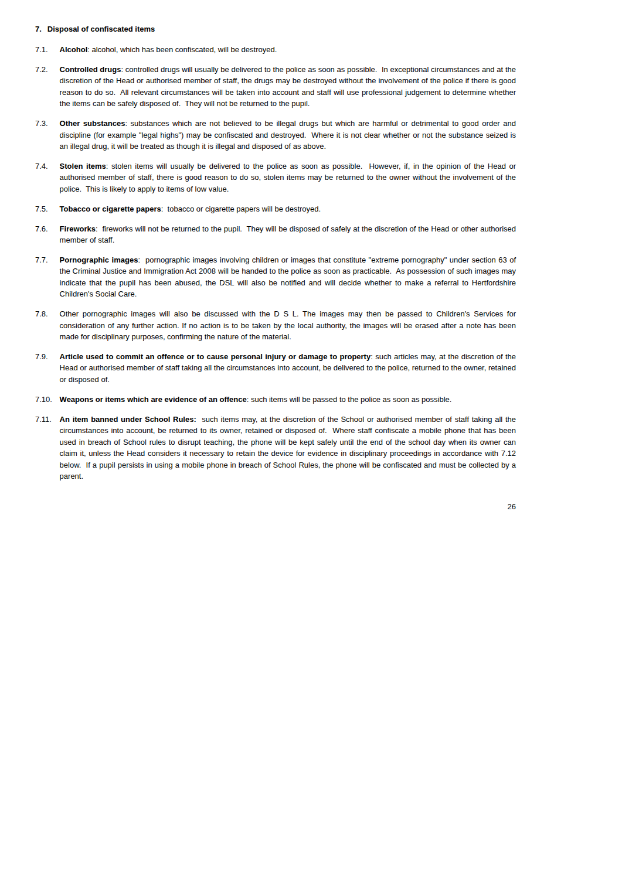Disposal of confiscated items
Alcohol: alcohol, which has been confiscated, will be destroyed.
Controlled drugs: controlled drugs will usually be delivered to the police as soon as possible. In exceptional circumstances and at the discretion of the Head or authorised member of staff, the drugs may be destroyed without the involvement of the police if there is good reason to do so. All relevant circumstances will be taken into account and staff will use professional judgement to determine whether the items can be safely disposed of. They will not be returned to the pupil.
Other substances: substances which are not believed to be illegal drugs but which are harmful or detrimental to good order and discipline (for example "legal highs") may be confiscated and destroyed. Where it is not clear whether or not the substance seized is an illegal drug, it will be treated as though it is illegal and disposed of as above.
Stolen items: stolen items will usually be delivered to the police as soon as possible. However, if, in the opinion of the Head or authorised member of staff, there is good reason to do so, stolen items may be returned to the owner without the involvement of the police. This is likely to apply to items of low value.
Tobacco or cigarette papers: tobacco or cigarette papers will be destroyed.
Fireworks: fireworks will not be returned to the pupil. They will be disposed of safely at the discretion of the Head or other authorised member of staff.
Pornographic images: pornographic images involving children or images that constitute "extreme pornography" under section 63 of the Criminal Justice and Immigration Act 2008 will be handed to the police as soon as practicable. As possession of such images may indicate that the pupil has been abused, the DSL will also be notified and will decide whether to make a referral to Hertfordshire Children's Social Care.
Other pornographic images will also be discussed with the D S L. The images may then be passed to Children's Services for consideration of any further action. If no action is to be taken by the local authority, the images will be erased after a note has been made for disciplinary purposes, confirming the nature of the material.
Article used to commit an offence or to cause personal injury or damage to property: such articles may, at the discretion of the Head or authorised member of staff taking all the circumstances into account, be delivered to the police, returned to the owner, retained or disposed of.
Weapons or items which are evidence of an offence: such items will be passed to the police as soon as possible.
An item banned under School Rules: such items may, at the discretion of the School or authorised member of staff taking all the circumstances into account, be returned to its owner, retained or disposed of. Where staff confiscate a mobile phone that has been used in breach of School rules to disrupt teaching, the phone will be kept safely until the end of the school day when its owner can claim it, unless the Head considers it necessary to retain the device for evidence in disciplinary proceedings in accordance with 7.12 below. If a pupil persists in using a mobile phone in breach of School Rules, the phone will be confiscated and must be collected by a parent.
26